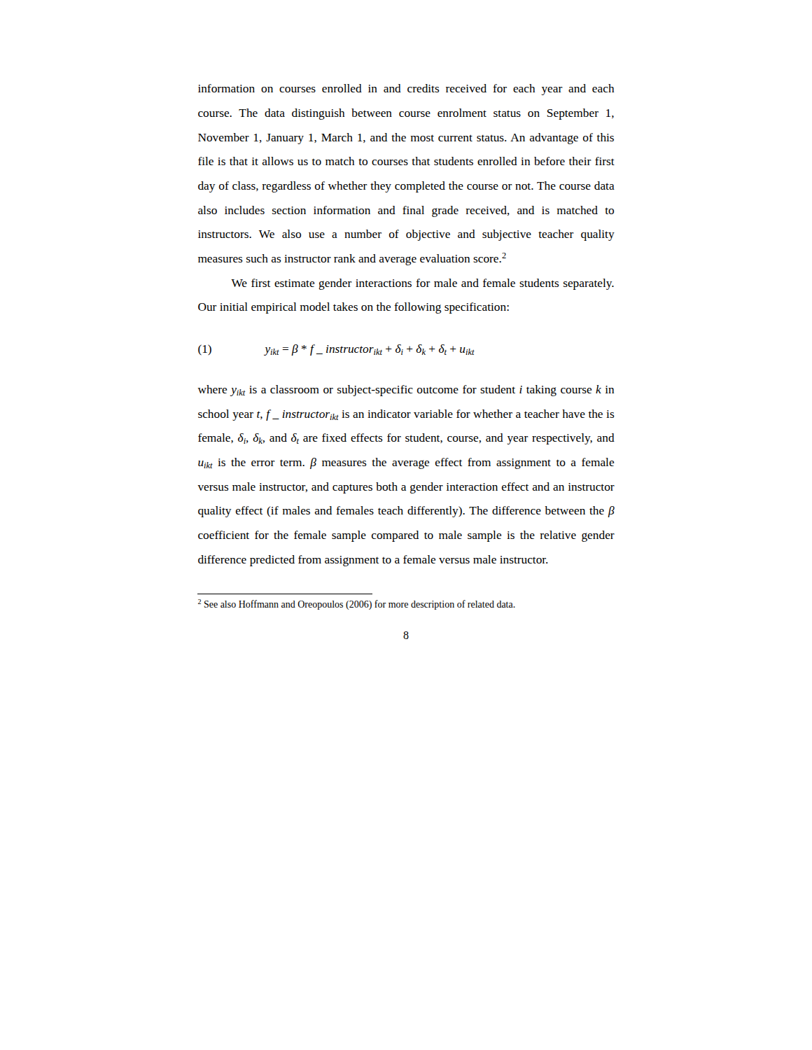information on courses enrolled in and credits received for each year and each course. The data distinguish between course enrolment status on September 1, November 1, January 1, March 1, and the most current status. An advantage of this file is that it allows us to match to courses that students enrolled in before their first day of class, regardless of whether they completed the course or not. The course data also includes section information and final grade received, and is matched to instructors. We also use a number of objective and subjective teacher quality measures such as instructor rank and average evaluation score.2
We first estimate gender interactions for male and female students separately. Our initial empirical model takes on the following specification:
(1) yikt = β * f _ instructorikt + δi + δk + δt + uikt
where yikt is a classroom or subject-specific outcome for student i taking course k in school year t, f _ instructorikt is an indicator variable for whether a teacher have the is female, δi, δk, and δt are fixed effects for student, course, and year respectively, and uikt is the error term. β measures the average effect from assignment to a female versus male instructor, and captures both a gender interaction effect and an instructor quality effect (if males and females teach differently). The difference between the β coefficient for the female sample compared to male sample is the relative gender difference predicted from assignment to a female versus male instructor.
2 See also Hoffmann and Oreopoulos (2006) for more description of related data.
8